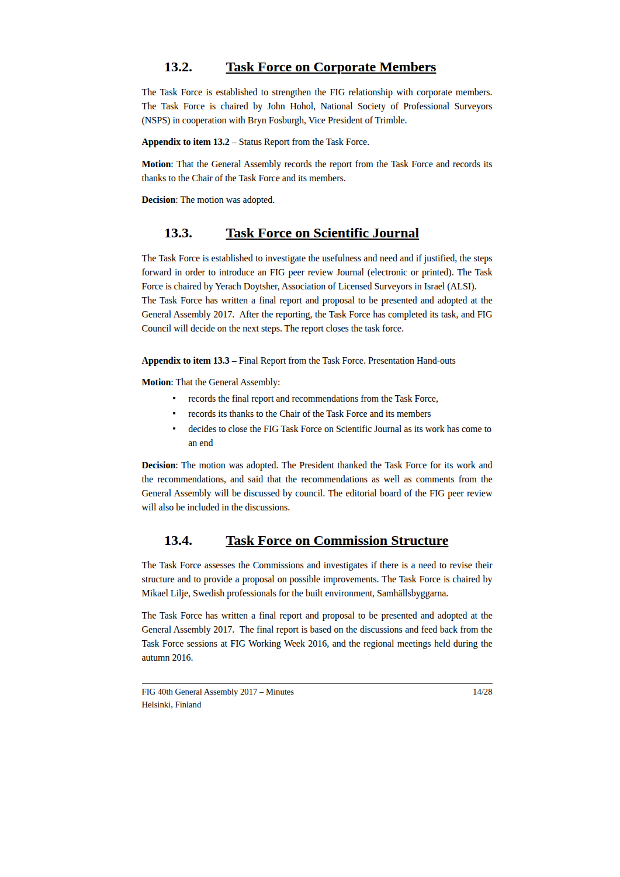13.2. Task Force on Corporate Members
The Task Force is established to strengthen the FIG relationship with corporate members. The Task Force is chaired by John Hohol, National Society of Professional Surveyors (NSPS) in cooperation with Bryn Fosburgh, Vice President of Trimble.
Appendix to item 13.2 – Status Report from the Task Force.
Motion: That the General Assembly records the report from the Task Force and records its thanks to the Chair of the Task Force and its members.
Decision: The motion was adopted.
13.3. Task Force on Scientific Journal
The Task Force is established to investigate the usefulness and need and if justified, the steps forward in order to introduce an FIG peer review Journal (electronic or printed). The Task Force is chaired by Yerach Doytsher, Association of Licensed Surveyors in Israel (ALSI).
The Task Force has written a final report and proposal to be presented and adopted at the General Assembly 2017. After the reporting, the Task Force has completed its task, and FIG Council will decide on the next steps. The report closes the task force.
Appendix to item 13.3 – Final Report from the Task Force. Presentation Hand-outs
Motion: That the General Assembly:
records the final report and recommendations from the Task Force,
records its thanks to the Chair of the Task Force and its members
decides to close the FIG Task Force on Scientific Journal as its work has come to an end
Decision: The motion was adopted. The President thanked the Task Force for its work and the recommendations, and said that the recommendations as well as comments from the General Assembly will be discussed by council. The editorial board of the FIG peer review will also be included in the discussions.
13.4. Task Force on Commission Structure
The Task Force assesses the Commissions and investigates if there is a need to revise their structure and to provide a proposal on possible improvements. The Task Force is chaired by Mikael Lilje, Swedish professionals for the built environment, Samhällsbyggarna.
The Task Force has written a final report and proposal to be presented and adopted at the General Assembly 2017. The final report is based on the discussions and feed back from the Task Force sessions at FIG Working Week 2016, and the regional meetings held during the autumn 2016.
FIG 40th General Assembly 2017 – Minutes
Helsinki, Finland
14/28